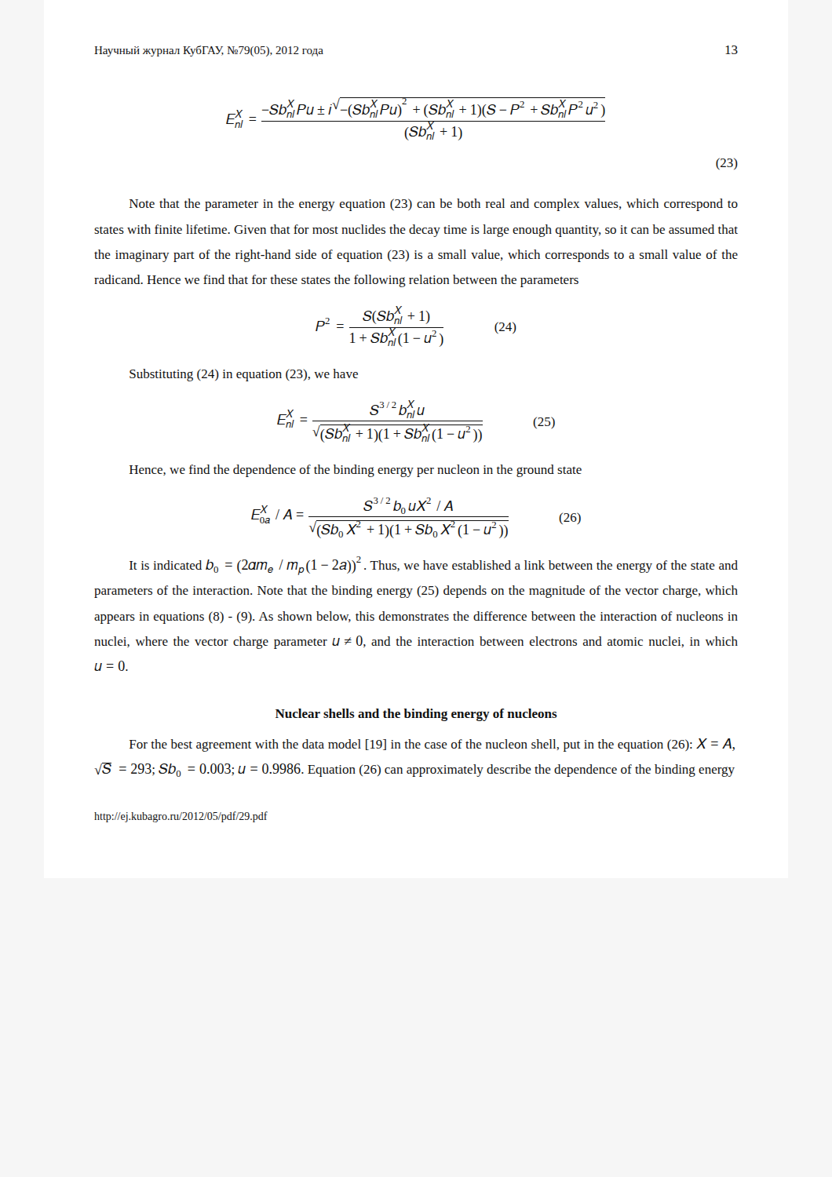Научный журнал КубГАУ, №79(05), 2012 года 13
EnlX = − SbnlX Pu ± i − (SbnlXPu) 2 + (SbnlX+1) (S−P2+SbnlXP2u2) (SbnlX+1)
(23)
Note that the parameter in the energy equation (23) can be both real and complex values, which correspond to states with finite lifetime. Given that for most nuclides the decay time is large enough quantity, so it can be assumed that the imaginary part of the right-hand side of equation (23) is a small value, which corresponds to a small value of the radicand. Hence we find that for these states the following relation between the parameters
P2 = S(SbnlX+1) 1+SbnlX(1−u2)
(24)
Substituting (24) in equation (23), we have
EnlX = S3/2bnlXu (SbnlX+1) (1+SbnlX(1−u2))
(25)
Hence, we find the dependence of the binding energy per nucleon in the ground state
E0aX /A = S3/2b0uX2/A (Sb0X2+1) (1+Sb0X2(1−u2))
(26)
It is indicated b0 = (2αme/mp(1−2a)) 2 . Thus, we have established a link between the energy of the state and parameters of the interaction. Note that the binding energy (25) depends on the magnitude of the vector charge, which appears in equations (8) - (9). As shown below, this demonstrates the difference between the interaction of nucleons in nuclei, where the vector charge parameter u≠0, and the interaction between electrons and atomic nuclei, in which u=0.
Nuclear shells and the binding energy of nucleons
For the best agreement with the data model [19] in the case of the nucleon shell, put in the equation (26): X=A, S =293; Sb0=0.003; u=0.9986. Equation (26) can approximately describe the dependence of the binding energy
http://ej.kubagro.ru/2012/05/pdf/29.pdf